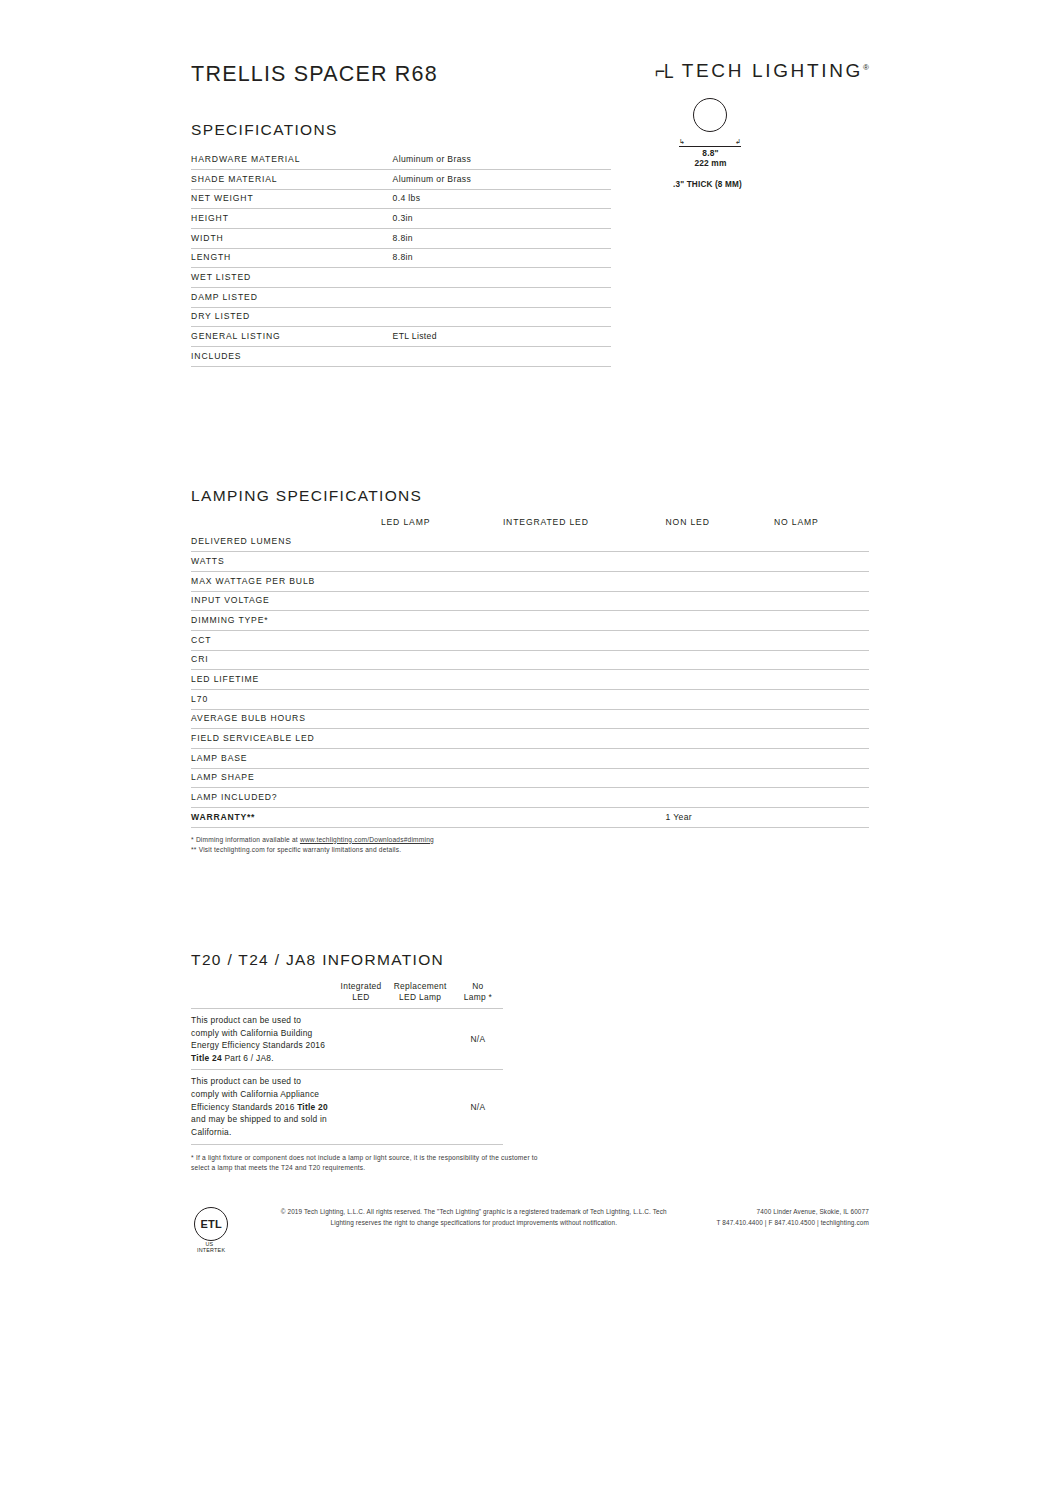TRELLIS SPACER R68
⌐L TECH LIGHTING®
↳↲
8.8"222 mm
.3" THICK (8 MM)
SPECIFICATIONS
| HARDWARE MATERIAL | Aluminum or Brass |
| SHADE MATERIAL | Aluminum or Brass |
| NET WEIGHT | 0.4 lbs |
| HEIGHT | 0.3in |
| WIDTH | 8.8in |
| LENGTH | 8.8in |
| WET LISTED | |
| DAMP LISTED | |
| DRY LISTED | |
| GENERAL LISTING | ETL Listed |
| INCLUDES | |
LAMPING SPECIFICATIONS
| | LED LAMP | INTEGRATED LED | NON LED | NO LAMP |
| --- | --- | --- | --- | --- |
| DELIVERED LUMENS | | | | |
| WATTS | | | | |
| MAX WATTAGE PER BULB | | | | |
| INPUT VOLTAGE | | | | |
| DIMMING TYPE* | | | | |
| CCT | | | | |
| CRI | | | | |
| LED LIFETIME | | | | |
| L70 | | | | |
| AVERAGE BULB HOURS | | | | |
| FIELD SERVICEABLE LED | | | | |
| LAMP BASE | | | | |
| LAMP SHAPE | | | | |
| LAMP INCLUDED? | | | | |
| WARRANTY** | | | 1 Year | |
* Dimming information available at www.techlighting.com/Downloads#dimming
** Visit techlighting.com for specific warranty limitations and details.
T20 / T24 / JA8 INFORMATION
| | Integrated LED | Replacement LED Lamp | No Lamp * |
| --- | --- | --- | --- |
| This product can be used to comply with California Building Energy Efficiency Standards 2016 Title 24 Part 6 / JA8. | | | N/A |
| This product can be used to comply with California Appliance Efficiency Standards 2016 Title 20 and may be shipped to and sold in California. | | | N/A |
* If a light fixture or component does not include a lamp or light source, it is the responsibility of the customer to select a lamp that meets the T24 and T20 requirements.
ETL
US INTERTEK
© 2019 Tech Lighting, L.L.C. All rights reserved. The "Tech Lighting" graphic is a registered trademark of Tech Lighting, L.L.C. Tech
Lighting reserves the right to change specifications for product improvements without notification.
7400 Linder Avenue, Skokie, IL 60077
T 847.410.4400 | F 847.410.4500 | techlighting.com